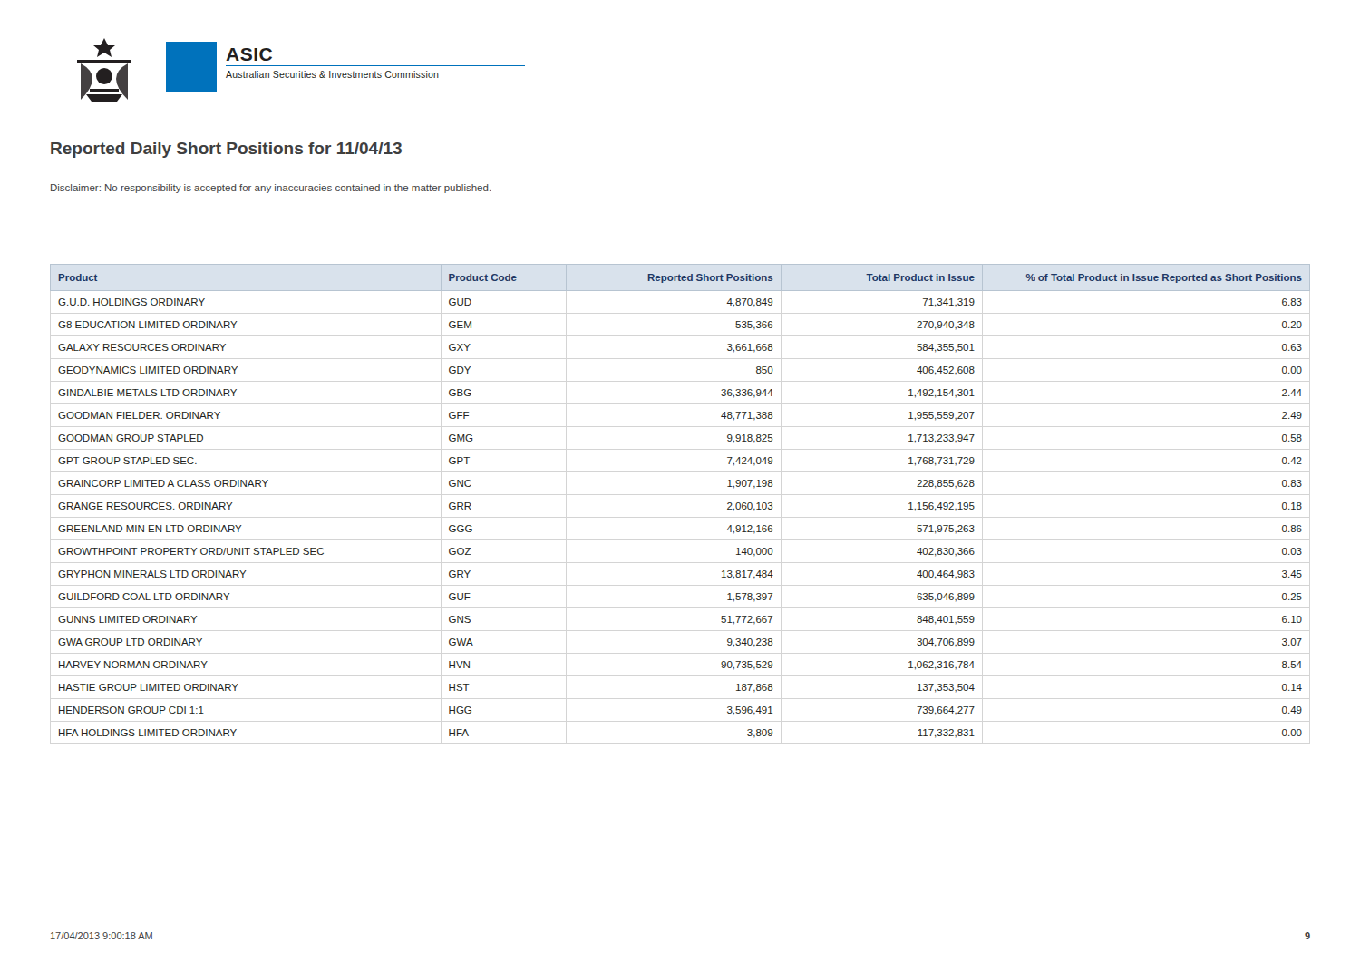ASIC
Australian Securities & Investments Commission
Reported Daily Short Positions for 11/04/13
Disclaimer: No responsibility is accepted for any inaccuracies contained in the matter published.
| Product | Product Code | Reported Short Positions | Total Product in Issue | % of Total Product in Issue Reported as Short Positions |
| --- | --- | --- | --- | --- |
| G.U.D. HOLDINGS ORDINARY | GUD | 4,870,849 | 71,341,319 | 6.83 |
| G8 EDUCATION LIMITED ORDINARY | GEM | 535,366 | 270,940,348 | 0.20 |
| GALAXY RESOURCES ORDINARY | GXY | 3,661,668 | 584,355,501 | 0.63 |
| GEODYNAMICS LIMITED ORDINARY | GDY | 850 | 406,452,608 | 0.00 |
| GINDALBIE METALS LTD ORDINARY | GBG | 36,336,944 | 1,492,154,301 | 2.44 |
| GOODMAN FIELDER. ORDINARY | GFF | 48,771,388 | 1,955,559,207 | 2.49 |
| GOODMAN GROUP STAPLED | GMG | 9,918,825 | 1,713,233,947 | 0.58 |
| GPT GROUP STAPLED SEC. | GPT | 7,424,049 | 1,768,731,729 | 0.42 |
| GRAINCORP LIMITED A CLASS ORDINARY | GNC | 1,907,198 | 228,855,628 | 0.83 |
| GRANGE RESOURCES. ORDINARY | GRR | 2,060,103 | 1,156,492,195 | 0.18 |
| GREENLAND MIN EN LTD ORDINARY | GGG | 4,912,166 | 571,975,263 | 0.86 |
| GROWTHPOINT PROPERTY ORD/UNIT STAPLED SEC | GOZ | 140,000 | 402,830,366 | 0.03 |
| GRYPHON MINERALS LTD ORDINARY | GRY | 13,817,484 | 400,464,983 | 3.45 |
| GUILDFORD COAL LTD ORDINARY | GUF | 1,578,397 | 635,046,899 | 0.25 |
| GUNNS LIMITED ORDINARY | GNS | 51,772,667 | 848,401,559 | 6.10 |
| GWA GROUP LTD ORDINARY | GWA | 9,340,238 | 304,706,899 | 3.07 |
| HARVEY NORMAN ORDINARY | HVN | 90,735,529 | 1,062,316,784 | 8.54 |
| HASTIE GROUP LIMITED ORDINARY | HST | 187,868 | 137,353,504 | 0.14 |
| HENDERSON GROUP CDI 1:1 | HGG | 3,596,491 | 739,664,277 | 0.49 |
| HFA HOLDINGS LIMITED ORDINARY | HFA | 3,809 | 117,332,831 | 0.00 |
17/04/2013 9:00:18 AM 9